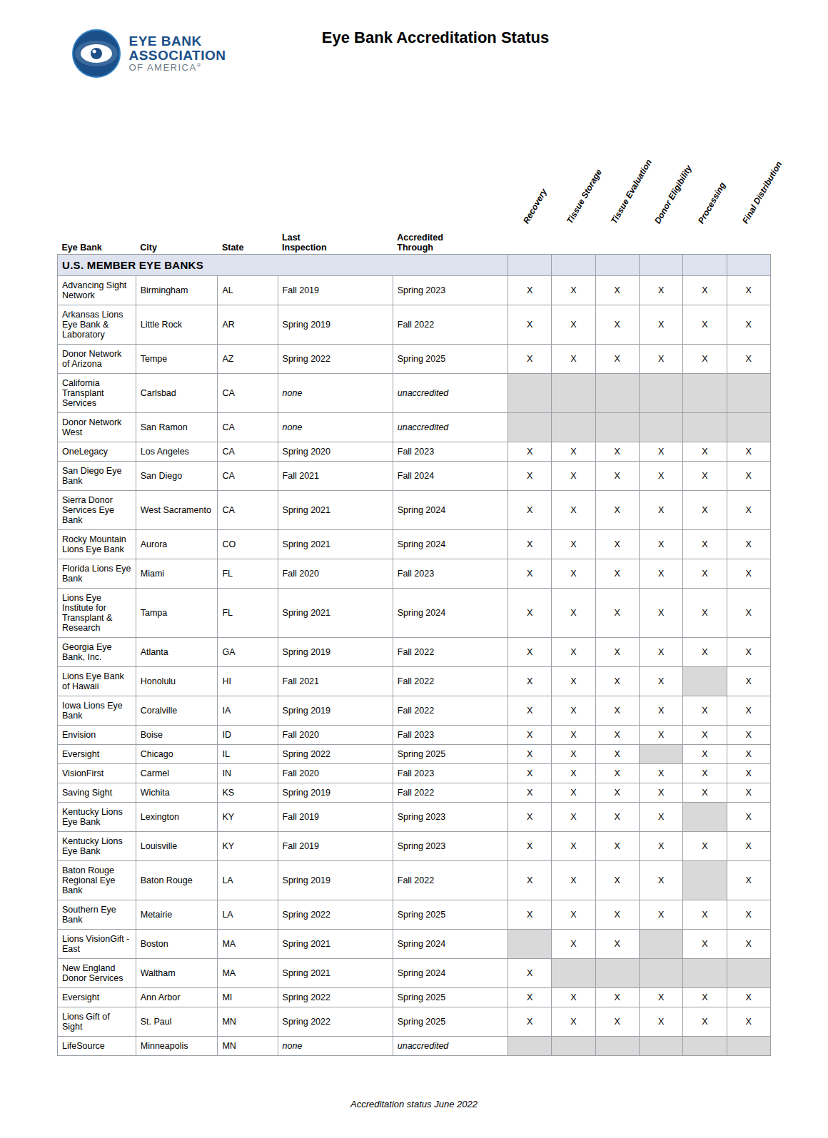EYE BANK
ASSOCIATION
OF AMERICA®
Eye Bank Accreditation Status
| | | | | | Recovery | Tissue Storage | Tissue Evaluation | Donor Eligibility | Processing | Final Distribution |
| --- | --- | --- | --- | --- | --- | --- | --- | --- | --- | --- |
| Eye Bank | City | State | Last Inspection | Accredited Through | | | | | | |
| U.S. MEMBER EYE BANKS | | | | | | |
| Advancing Sight Network | Birmingham | AL | Fall 2019 | Spring 2023 | X | X | X | X | X | X |
| Arkansas Lions Eye Bank & Laboratory | Little Rock | AR | Spring 2019 | Fall 2022 | X | X | X | X | X | X |
| Donor Network of Arizona | Tempe | AZ | Spring 2022 | Spring 2025 | X | X | X | X | X | X |
| California Transplant Services | Carlsbad | CA | none | unaccredited | | | | | | |
| Donor Network West | San Ramon | CA | none | unaccredited | | | | | | |
| OneLegacy | Los Angeles | CA | Spring 2020 | Fall 2023 | X | X | X | X | X | X |
| San Diego Eye Bank | San Diego | CA | Fall 2021 | Fall 2024 | X | X | X | X | X | X |
| Sierra Donor Services Eye Bank | West Sacramento | CA | Spring 2021 | Spring 2024 | X | X | X | X | X | X |
| Rocky Mountain Lions Eye Bank | Aurora | CO | Spring 2021 | Spring 2024 | X | X | X | X | X | X |
| Florida Lions Eye Bank | Miami | FL | Fall 2020 | Fall 2023 | X | X | X | X | X | X |
| Lions Eye Institute for Transplant & Research | Tampa | FL | Spring 2021 | Spring 2024 | X | X | X | X | X | X |
| Georgia Eye Bank, Inc. | Atlanta | GA | Spring 2019 | Fall 2022 | X | X | X | X | X | X |
| Lions Eye Bank of Hawaii | Honolulu | HI | Fall 2021 | Fall 2022 | X | X | X | X | | X |
| Iowa Lions Eye Bank | Coralville | IA | Spring 2019 | Fall 2022 | X | X | X | X | X | X |
| Envision | Boise | ID | Fall 2020 | Fall 2023 | X | X | X | X | X | X |
| Eversight | Chicago | IL | Spring 2022 | Spring 2025 | X | X | X | | X | X |
| VisionFirst | Carmel | IN | Fall 2020 | Fall 2023 | X | X | X | X | X | X |
| Saving Sight | Wichita | KS | Spring 2019 | Fall 2022 | X | X | X | X | X | X |
| Kentucky Lions Eye Bank | Lexington | KY | Fall 2019 | Spring 2023 | X | X | X | X | | X |
| Kentucky Lions Eye Bank | Louisville | KY | Fall 2019 | Spring 2023 | X | X | X | X | X | X |
| Baton Rouge Regional Eye Bank | Baton Rouge | LA | Spring 2019 | Fall 2022 | X | X | X | X | | X |
| Southern Eye Bank | Metairie | LA | Spring 2022 | Spring 2025 | X | X | X | X | X | X |
| Lions VisionGift - East | Boston | MA | Spring 2021 | Spring 2024 | | X | X | | X | X |
| New England Donor Services | Waltham | MA | Spring 2021 | Spring 2024 | X | | | | | |
| Eversight | Ann Arbor | MI | Spring 2022 | Spring 2025 | X | X | X | X | X | X |
| Lions Gift of Sight | St. Paul | MN | Spring 2022 | Spring 2025 | X | X | X | X | X | X |
| LifeSource | Minneapolis | MN | none | unaccredited | | | | | | |
Accreditation status June 2022